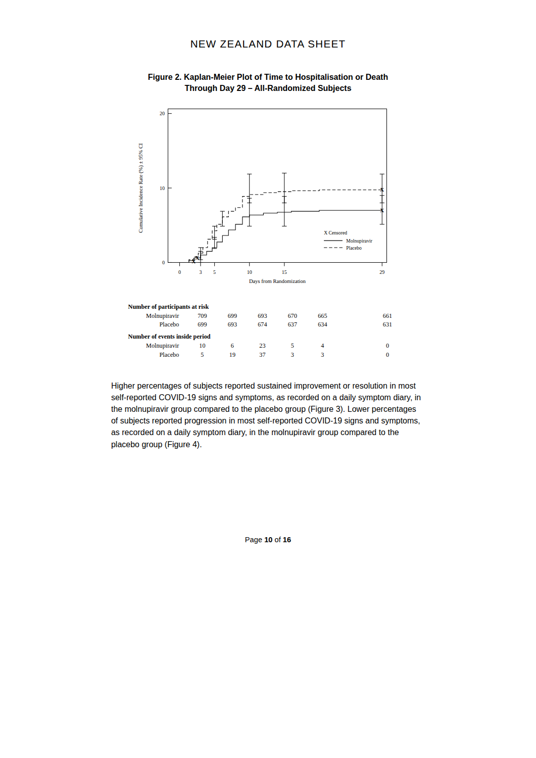NEW ZEALAND DATA SHEET
Figure 2. Kaplan-Meier Plot of Time to Hospitalisation or Death
Through Day 29 – All-Randomized Subjects
20 10 0 Cumulative Incidence Rate (%) ± 95% CI 0 3 5 10 15 29 Days from Randomization X X X X X Censored Molnupiravir Placebo
Number of participants at risk
| Molnupiravir | 709 | 699 | 693 | 670 | 665 | | 661 |
| Placebo | 699 | 693 | 674 | 637 | 634 | | 631 |
Number of events inside period
| Molnupiravir | 10 | 6 | 23 | 5 | 4 | | 0 |
| Placebo | 5 | 19 | 37 | 3 | 3 | | 0 |
Higher percentages of subjects reported sustained improvement or resolution in most self-reported COVID-19 signs and symptoms, as recorded on a daily symptom diary, in the molnupiravir group compared to the placebo group (Figure 3). Lower percentages of subjects reported progression in most self-reported COVID-19 signs and symptoms, as recorded on a daily symptom diary, in the molnupiravir group compared to the placebo group (Figure 4).
Page 10 of 16